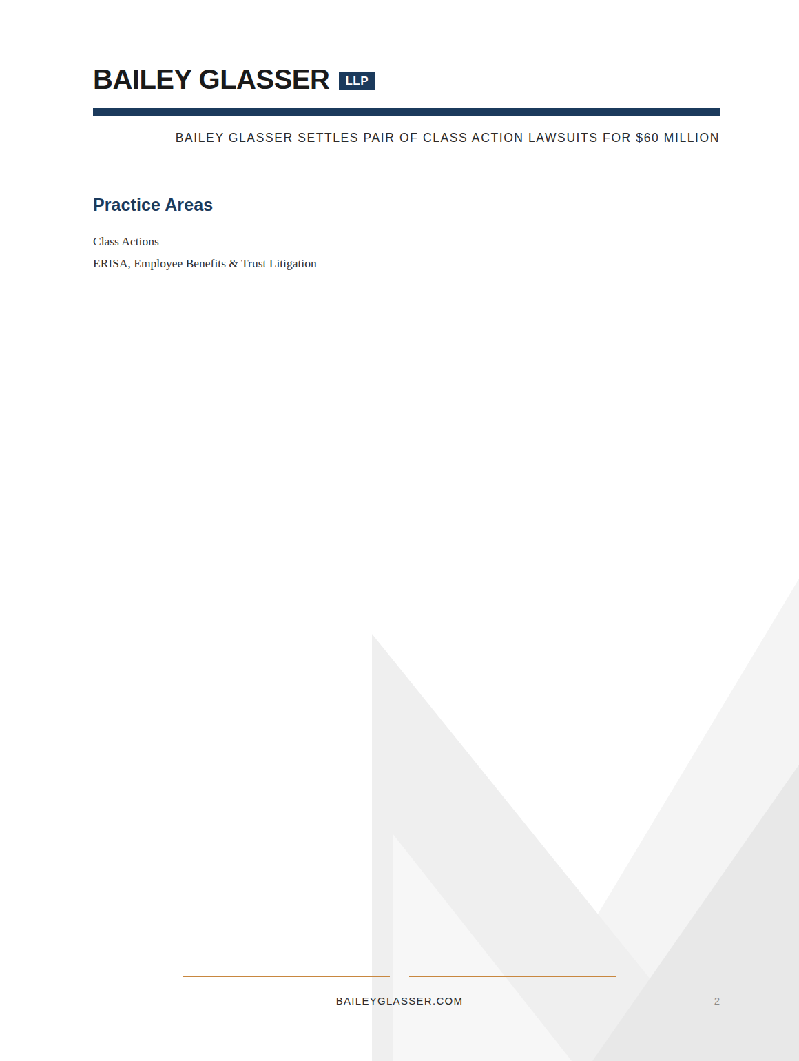BAILEY GLASSER LLP
Bailey Glasser Settles Pair of Class Action Lawsuits for $60 Million
Practice Areas
Class Actions
ERISA, Employee Benefits & Trust Litigation
BAILEYGLASSER.COM 2